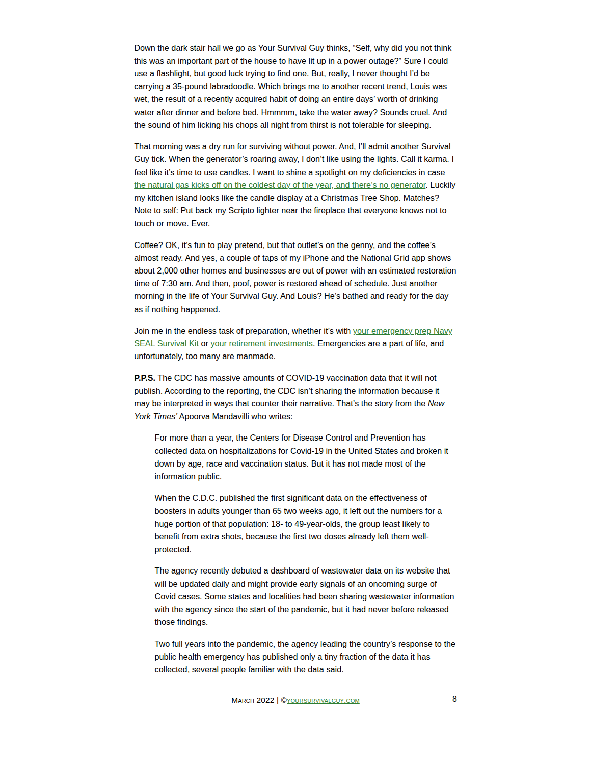Down the dark stair hall we go as Your Survival Guy thinks, “Self, why did you not think this was an important part of the house to have lit up in a power outage?” Sure I could use a flashlight, but good luck trying to find one. But, really, I never thought I’d be carrying a 35-pound labradoodle. Which brings me to another recent trend, Louis was wet, the result of a recently acquired habit of doing an entire days’ worth of drinking water after dinner and before bed. Hmmmm, take the water away? Sounds cruel. And the sound of him licking his chops all night from thirst is not tolerable for sleeping.
That morning was a dry run for surviving without power. And, I’ll admit another Survival Guy tick. When the generator’s roaring away, I don’t like using the lights. Call it karma. I feel like it’s time to use candles. I want to shine a spotlight on my deficiencies in case the natural gas kicks off on the coldest day of the year, and there’s no generator. Luckily my kitchen island looks like the candle display at a Christmas Tree Shop. Matches? Note to self: Put back my Scripto lighter near the fireplace that everyone knows not to touch or move. Ever.
Coffee? OK, it’s fun to play pretend, but that outlet’s on the genny, and the coffee’s almost ready. And yes, a couple of taps of my iPhone and the National Grid app shows about 2,000 other homes and businesses are out of power with an estimated restoration time of 7:30 am. And then, poof, power is restored ahead of schedule. Just another morning in the life of Your Survival Guy. And Louis? He’s bathed and ready for the day as if nothing happened.
Join me in the endless task of preparation, whether it’s with your emergency prep Navy SEAL Survival Kit or your retirement investments. Emergencies are a part of life, and unfortunately, too many are manmade.
P.P.S. The CDC has massive amounts of COVID-19 vaccination data that it will not publish. According to the reporting, the CDC isn’t sharing the information because it may be interpreted in ways that counter their narrative. That’s the story from the New York Times’ Apoorva Mandavilli who writes:
For more than a year, the Centers for Disease Control and Prevention has collected data on hospitalizations for Covid-19 in the United States and broken it down by age, race and vaccination status. But it has not made most of the information public.
When the C.D.C. published the first significant data on the effectiveness of boosters in adults younger than 65 two weeks ago, it left out the numbers for a huge portion of that population: 18- to 49-year-olds, the group least likely to benefit from extra shots, because the first two doses already left them well-protected.
The agency recently debuted a dashboard of wastewater data on its website that will be updated daily and might provide early signals of an oncoming surge of Covid cases. Some states and localities had been sharing wastewater information with the agency since the start of the pandemic, but it had never before released those findings.
Two full years into the pandemic, the agency leading the country’s response to the public health emergency has published only a tiny fraction of the data it has collected, several people familiar with the data said.
March 2022 | ©yoursurvivalguy.com
8